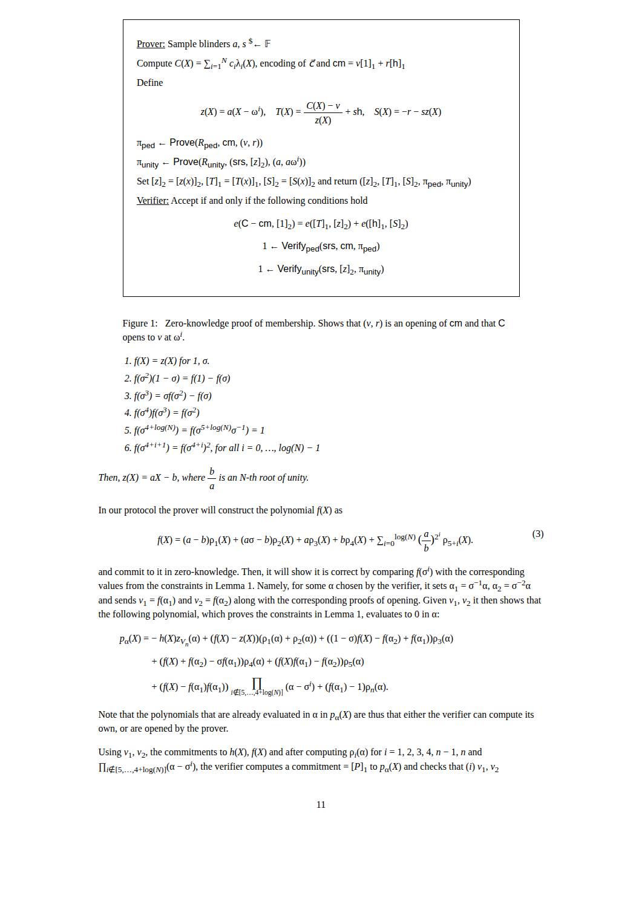Prover: Sample blinders a, s $← 𝔽
Compute C(X) = ∑i=1N ciλi(X), encoding of c⃗ and cm = v[1]1 + r[h]1
Define
z(X) = a(X − ωi), T(X) = C(X) − v z(X) + sh, S(X) = −r − sz(X)
πped ← Prove(Rped, cm, (v, r))
πunity ← Prove(Runity, (srs, [z]2), (a, aωi))
Set [z]2 = [z(x)]2, [T]1 = [T(x)]1, [S]2 = [S(x)]2 and return ([z]2, [T]1, [S]2, πped, πunity)
Verifier: Accept if and only if the following conditions hold
e(C − cm, [1]2) = e([T]1, [z]2) + e([h]1, [S]2)
1 ← Verifyped(srs, cm, πped)
1 ← Verifyunity(srs, [z]2, πunity)
Figure 1: Zero-knowledge proof of membership. Shows that (v, r) is an opening of cm and that C opens to v at ωi.
f(X) = z(X) for 1, σ.
f(σ2)(1 − σ) = f(1) − f(σ)
f(σ3) = σf(σ2) − f(σ)
f(σ4)f(σ3) = f(σ2)
f(σ4+log(N)) = f(σ5+log(N)σ−1) = 1
f(σ4+i+1) = f(σ4+i)2, for all i = 0, …, log(N) − 1
Then, z(X) = aX − b, where ba is an N-th root of unity.
In our protocol the prover will construct the polynomial f(X) as
(3) f(X) = (a − b)ρ1(X) + (aσ − b)ρ2(X) + aρ3(X) + bρ4(X) + ∑i=0log(N) (ab)2i ρ5+i(X).
and commit to it in zero-knowledge. Then, it will show it is correct by comparing f(σi) with the corresponding values from the constraints in Lemma 1. Namely, for some α chosen by the verifier, it sets α1 = σ−1α, α2 = σ−2α and sends v1 = f(α1) and v2 = f(α2) along with the corresponding proofs of opening. Given v1, v2 it then shows that the following polynomial, which proves the constraints in Lemma 1, evaluates to 0 in α:
pα(X) = − h(X)zVn(α) + (f(X) − z(X))(ρ1(α) + ρ2(α)) + ((1 − σ)f(X) − f(α2) + f(α1)) ρ3(α)
+ (f(X) + f(α2) − σf(α1)) ρ4(α) + (f(X)f(α1) − f(α2)) ρ5(α)
+ (f(X) − f(α1)f(α1)) ∏i∉[5,…,4+log(N)] (α − σi) + (f(α1) − 1) ρn(α).
Note that the polynomials that are already evaluated in α in pα(X) are thus that either the verifier can compute its own, or are opened by the prover.
Using v1, v2, the commitments to h(X), f(X) and after computing ρi(α) for i = 1, 2, 3, 4, n − 1, n and ∏i∉[5,…,4+log(N)](α − σi), the verifier computes a commitment = [P]1 to pα(X) and checks that (i) v1, v2
11